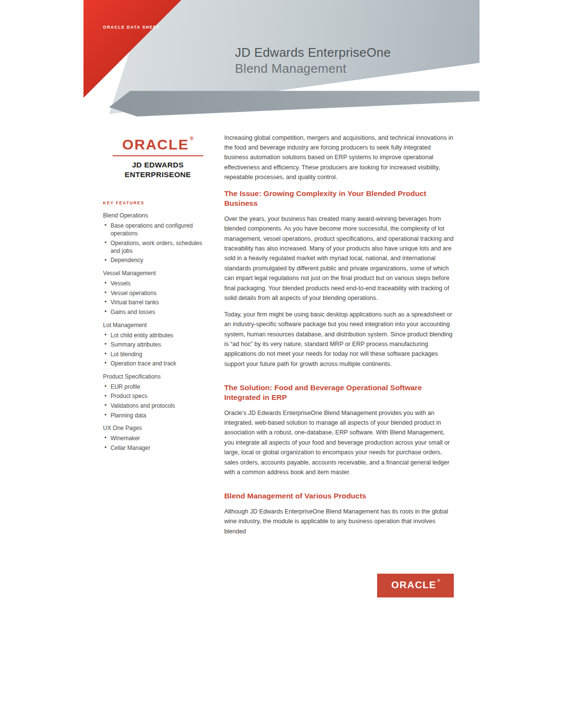ORACLE DATA SHEET
JD Edwards EnterpriseOne
Blend Management
ORACLE®
JD EDWARDS
ENTERPRISEONE
KEY FEATURES
Blend Operations
Base operations and configured operations
Operations, work orders, schedules and jobs
Dependency
Vessel Management
Vessels
Vessel operations
Virtual barrel tanks
Gains and losses
Lot Management
Lot child entity attributes
Summary attributes
Lot blending
Operation trace and track
Product Specifications
EUR profile
Product specs
Validations and protocols
Planning data
UX One Pages
Winemaker
Cellar Manager
Increasing global competition, mergers and acquisitions, and technical innovations in the food and beverage industry are forcing producers to seek fully integrated business automation solutions based on ERP systems to improve operational effectiveness and efficiency. These producers are looking for increased visibility, repeatable processes, and quality control.
The Issue: Growing Complexity in Your Blended Product Business
Over the years, your business has created many award-winning beverages from blended components. As you have become more successful, the complexity of lot management, vessel operations, product specifications, and operational tracking and traceability has also increased. Many of your products also have unique lots and are sold in a heavily regulated market with myriad local, national, and international standards promulgated by different public and private organizations, some of which can impart legal regulations not just on the final product but on various steps before final packaging. Your blended products need end-to-end traceability with tracking of solid details from all aspects of your blending operations.
Today, your firm might be using basic desktop applications such as a spreadsheet or an industry-specific software package but you need integration into your accounting system, human resources database, and distribution system. Since product blending is “ad hoc” by its very nature, standard MRP or ERP process manufacturing applications do not meet your needs for today nor will these software packages support your future path for growth across multiple continents.
The Solution: Food and Beverage Operational Software Integrated in ERP
Oracle’s JD Edwards EnterpriseOne Blend Management provides you with an integrated, web-based solution to manage all aspects of your blended product in association with a robust, one-database, ERP software. With Blend Management, you integrate all aspects of your food and beverage production across your small or large, local or global organization to encompass your needs for purchase orders, sales orders, accounts payable, accounts receivable, and a financial general ledger with a common address book and item master.
Blend Management of Various Products
Although JD Edwards EnterpriseOne Blend Management has its roots in the global wine industry, the module is applicable to any business operation that involves blended
ORACLE®